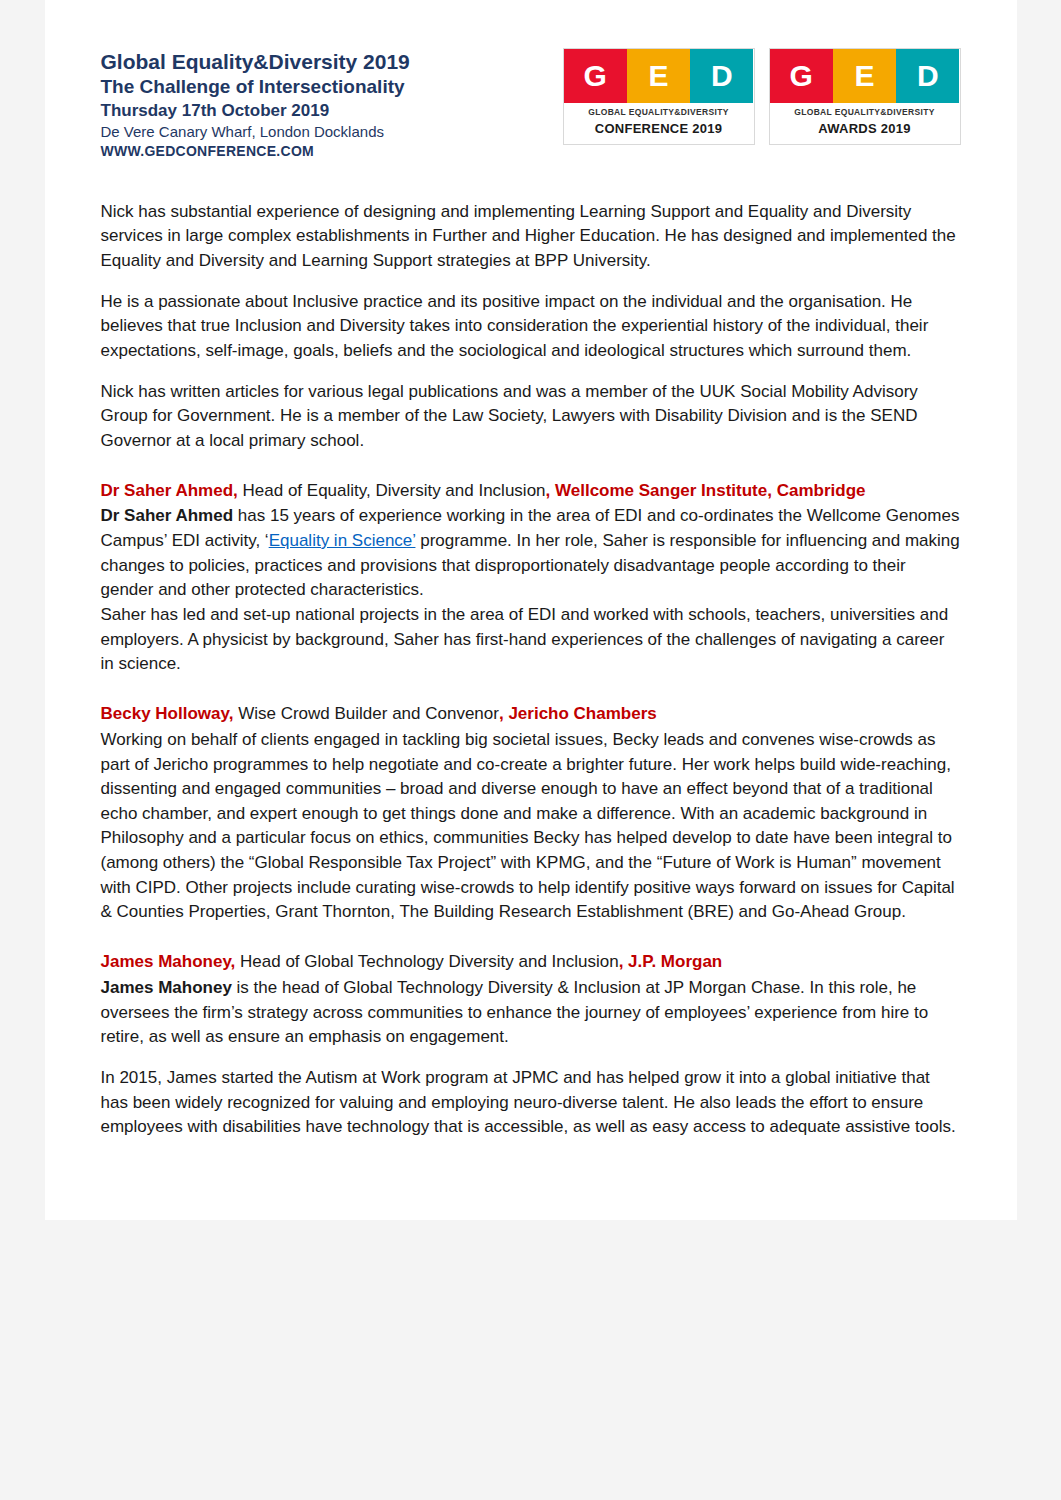Global Equality&Diversity 2019
The Challenge of Intersectionality
Thursday 17th October 2019
De Vere Canary Wharf, London Docklands
WWW.GEDCONFERENCE.COM
GED
Global Equality&Diversity
Conference 2019
GED
Global Equality&Diversity
Awards 2019
Nick has substantial experience of designing and implementing Learning Support and Equality and Diversity services in large complex establishments in Further and Higher Education. He has designed and implemented the Equality and Diversity and Learning Support strategies at BPP University.
He is a passionate about Inclusive practice and its positive impact on the individual and the organisation. He believes that true Inclusion and Diversity takes into consideration the experiential history of the individual, their expectations, self-image, goals, beliefs and the sociological and ideological structures which surround them.
Nick has written articles for various legal publications and was a member of the UUK Social Mobility Advisory Group for Government. He is a member of the Law Society, Lawyers with Disability Division and is the SEND Governor at a local primary school.
Dr Saher Ahmed, Head of Equality, Diversity and Inclusion, Wellcome Sanger Institute, Cambridge
Dr Saher Ahmed has 15 years of experience working in the area of EDI and co-ordinates the Wellcome Genomes Campus’ EDI activity, ‘Equality in Science’ programme. In her role, Saher is responsible for influencing and making changes to policies, practices and provisions that disproportionately disadvantage people according to their gender and other protected characteristics.
Saher has led and set-up national projects in the area of EDI and worked with schools, teachers, universities and employers. A physicist by background, Saher has first-hand experiences of the challenges of navigating a career in science.
Becky Holloway, Wise Crowd Builder and Convenor, Jericho Chambers
Working on behalf of clients engaged in tackling big societal issues, Becky leads and convenes wise-crowds as part of Jericho programmes to help negotiate and co-create a brighter future. Her work helps build wide-reaching, dissenting and engaged communities – broad and diverse enough to have an effect beyond that of a traditional echo chamber, and expert enough to get things done and make a difference. With an academic background in Philosophy and a particular focus on ethics, communities Becky has helped develop to date have been integral to (among others) the “Global Responsible Tax Project” with KPMG, and the “Future of Work is Human” movement with CIPD. Other projects include curating wise-crowds to help identify positive ways forward on issues for Capital & Counties Properties, Grant Thornton, The Building Research Establishment (BRE) and Go-Ahead Group.
James Mahoney, Head of Global Technology Diversity and Inclusion, J.P. Morgan
James Mahoney is the head of Global Technology Diversity & Inclusion at JP Morgan Chase. In this role, he oversees the firm’s strategy across communities to enhance the journey of employees’ experience from hire to retire, as well as ensure an emphasis on engagement.
In 2015, James started the Autism at Work program at JPMC and has helped grow it into a global initiative that has been widely recognized for valuing and employing neuro-diverse talent. He also leads the effort to ensure employees with disabilities have technology that is accessible, as well as easy access to adequate assistive tools.